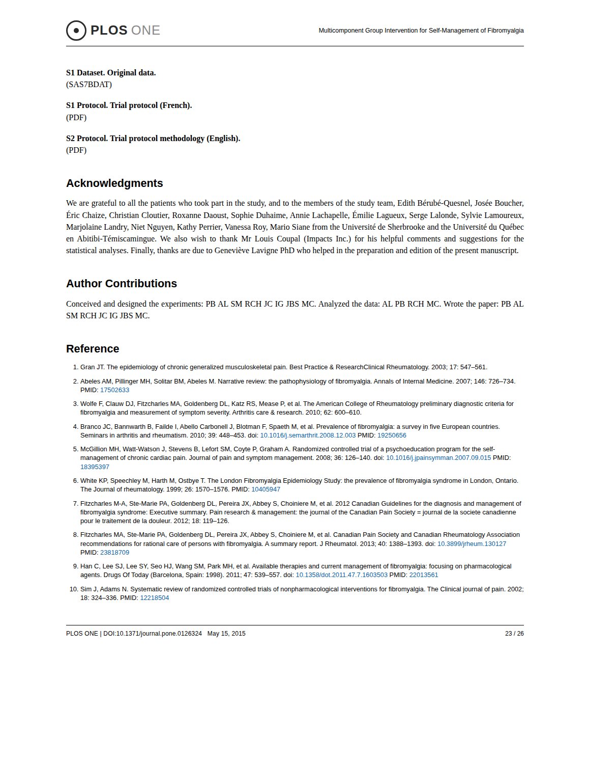PLOS ONE
Multicomponent Group Intervention for Self-Management of Fibromyalgia
S1 Dataset. Original data.
(SAS7BDAT)
S1 Protocol. Trial protocol (French).
(PDF)
S2 Protocol. Trial protocol methodology (English).
(PDF)
Acknowledgments
We are grateful to all the patients who took part in the study, and to the members of the study team, Edith Bérubé-Quesnel, Josée Boucher, Éric Chaize, Christian Cloutier, Roxanne Daoust, Sophie Duhaime, Annie Lachapelle, Émilie Lagueux, Serge Lalonde, Sylvie Lamoureux, Marjolaine Landry, Niet Nguyen, Kathy Perrier, Vanessa Roy, Mario Siane from the Université de Sherbrooke and the Université du Québec en Abitibi-Témiscamingue. We also wish to thank Mr Louis Coupal (Impacts Inc.) for his helpful comments and suggestions for the statistical analyses. Finally, thanks are due to Geneviève Lavigne PhD who helped in the preparation and edition of the present manuscript.
Author Contributions
Conceived and designed the experiments: PB AL SM RCH JC IG JBS MC. Analyzed the data: AL PB RCH MC. Wrote the paper: PB AL SM RCH JC IG JBS MC.
Reference
Gran JT. The epidemiology of chronic generalized musculoskeletal pain. Best Practice & ResearchClinical Rheumatology. 2003; 17: 547–561.
Abeles AM, Pillinger MH, Solitar BM, Abeles M. Narrative review: the pathophysiology of fibromyalgia. Annals of Internal Medicine. 2007; 146: 726–734. PMID: 17502633
Wolfe F, Clauw DJ, Fitzcharles MA, Goldenberg DL, Katz RS, Mease P, et al. The American College of Rheumatology preliminary diagnostic criteria for fibromyalgia and measurement of symptom severity. Arthritis care & research. 2010; 62: 600–610.
Branco JC, Bannwarth B, Failde I, Abello Carbonell J, Blotman F, Spaeth M, et al. Prevalence of fibromyalgia: a survey in five European countries. Seminars in arthritis and rheumatism. 2010; 39: 448–453. doi: 10.1016/j.semarthrit.2008.12.003 PMID: 19250656
McGillion MH, Watt-Watson J, Stevens B, Lefort SM, Coyte P, Graham A. Randomized controlled trial of a psychoeducation program for the self-management of chronic cardiac pain. Journal of pain and symptom management. 2008; 36: 126–140. doi: 10.1016/j.jpainsymman.2007.09.015 PMID: 18395397
White KP, Speechley M, Harth M, Ostbye T. The London Fibromyalgia Epidemiology Study: the prevalence of fibromyalgia syndrome in London, Ontario. The Journal of rheumatology. 1999; 26: 1570–1576. PMID: 10405947
Fitzcharles M-A, Ste-Marie PA, Goldenberg DL, Pereira JX, Abbey S, Choiniere M, et al. 2012 Canadian Guidelines for the diagnosis and management of fibromyalgia syndrome: Executive summary. Pain research & management: the journal of the Canadian Pain Society = journal de la societe canadienne pour le traitement de la douleur. 2012; 18: 119–126.
Fitzcharles MA, Ste-Marie PA, Goldenberg DL, Pereira JX, Abbey S, Choiniere M, et al. Canadian Pain Society and Canadian Rheumatology Association recommendations for rational care of persons with fibromyalgia. A summary report. J Rheumatol. 2013; 40: 1388–1393. doi: 10.3899/jrheum.130127 PMID: 23818709
Han C, Lee SJ, Lee SY, Seo HJ, Wang SM, Park MH, et al. Available therapies and current management of fibromyalgia: focusing on pharmacological agents. Drugs Of Today (Barcelona, Spain: 1998). 2011; 47: 539–557. doi: 10.1358/dot.2011.47.7.1603503 PMID: 22013561
Sim J, Adams N. Systematic review of randomized controlled trials of nonpharmacological interventions for fibromyalgia. The Clinical journal of pain. 2002; 18: 324–336. PMID: 12218504
PLOS ONE | DOI:10.1371/journal.pone.0126324 May 15, 2015
23 / 26